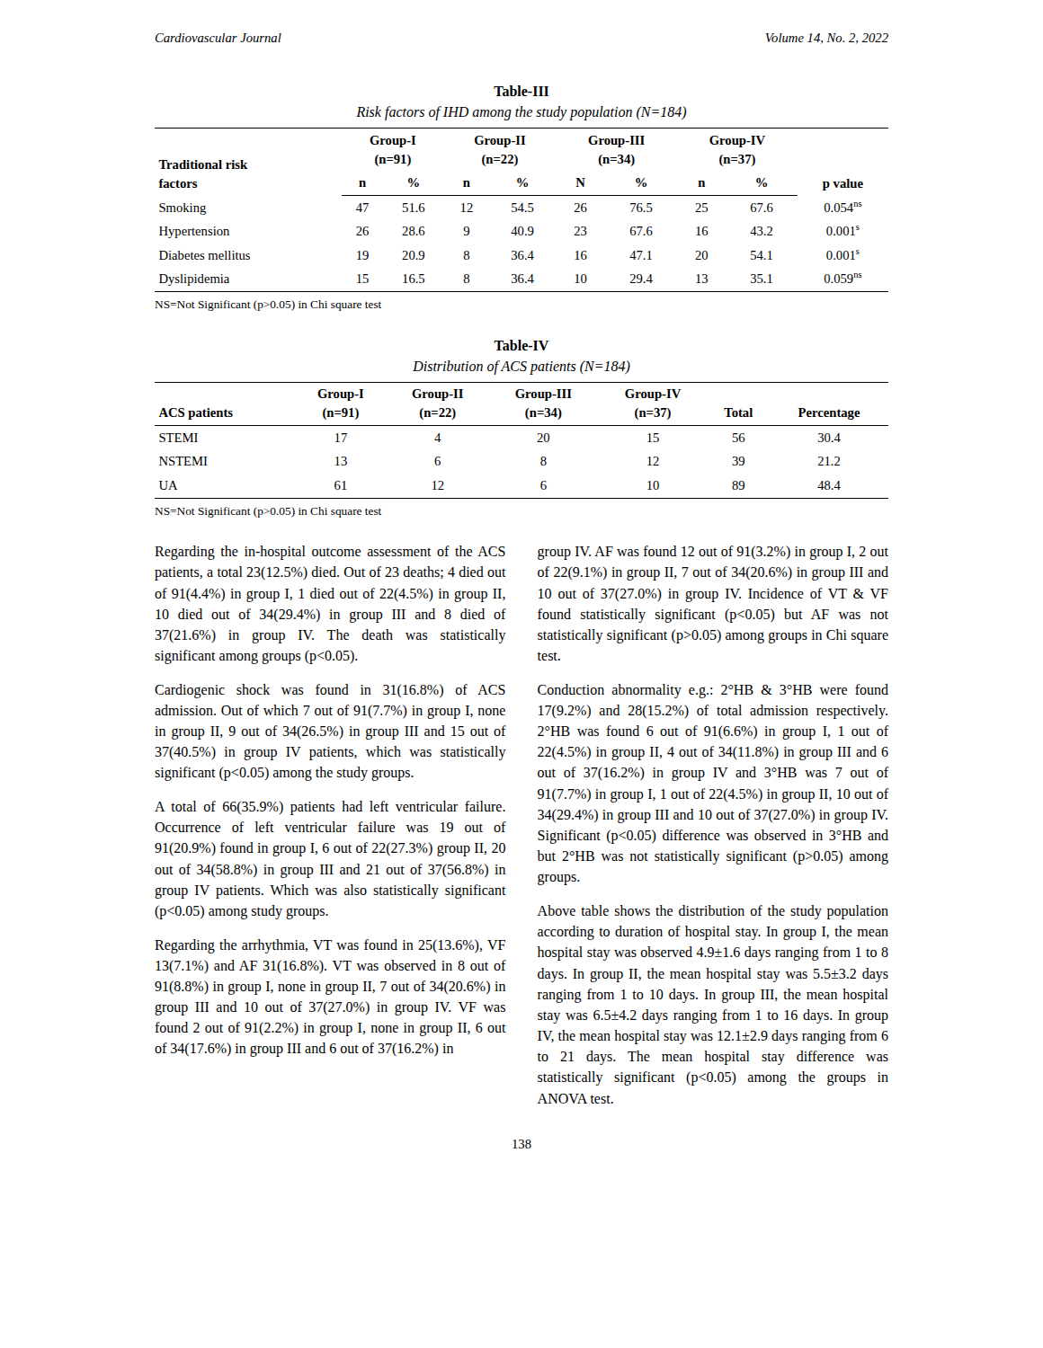Cardiovascular Journal Volume 14, No. 2, 2022
Table-III Risk factors of IHD among the study population (N=184)
| Traditional risk factors | Group-I (n=91) | Group-II (n=22) | Group-III (n=34) | Group-IV (n=37) | p value |
| --- | --- | --- | --- | --- | --- |
| n | % | n | % | N | % | n | % |
| Smoking | 47 | 51.6 | 12 | 54.5 | 26 | 76.5 | 25 | 67.6 | 0.054 ns |
| Hypertension | 26 | 28.6 | 9 | 40.9 | 23 | 67.6 | 16 | 43.2 | 0.001 s |
| Diabetes mellitus | 19 | 20.9 | 8 | 36.4 | 16 | 47.1 | 20 | 54.1 | 0.001 s |
| Dyslipidemia | 15 | 16.5 | 8 | 36.4 | 10 | 29.4 | 13 | 35.1 | 0.059 ns |
NS=Not Significant (p>0.05) in Chi square test
Table-IV Distribution of ACS patients (N=184)
| ACS patients | Group-I (n=91) | Group-II (n=22) | Group-III (n=34) | Group-IV (n=37) | Total | Percentage |
| --- | --- | --- | --- | --- | --- | --- |
| STEMI | 17 | 4 | 20 | 15 | 56 | 30.4 |
| NSTEMI | 13 | 6 | 8 | 12 | 39 | 21.2 |
| UA | 61 | 12 | 6 | 10 | 89 | 48.4 |
NS=Not Significant (p>0.05) in Chi square test
Regarding the in-hospital outcome assessment of the ACS patients, a total 23(12.5%) died. Out of 23 deaths; 4 died out of 91(4.4%) in group I, 1 died out of 22(4.5%) in group II, 10 died out of 34(29.4%) in group III and 8 died of 37(21.6%) in group IV. The death was statistically significant among groups (p<0.05).
Cardiogenic shock was found in 31(16.8%) of ACS admission. Out of which 7 out of 91(7.7%) in group I, none in group II, 9 out of 34(26.5%) in group III and 15 out of 37(40.5%) in group IV patients, which was statistically significant (p<0.05) among the study groups.
A total of 66(35.9%) patients had left ventricular failure. Occurrence of left ventricular failure was 19 out of 91(20.9%) found in group I, 6 out of 22(27.3%) group II, 20 out of 34(58.8%) in group III and 21 out of 37(56.8%) in group IV patients. Which was also statistically significant (p<0.05) among study groups.
Regarding the arrhythmia, VT was found in 25(13.6%), VF 13(7.1%) and AF 31(16.8%). VT was observed in 8 out of 91(8.8%) in group I, none in group II, 7 out of 34(20.6%) in group III and 10 out of 37(27.0%) in group IV. VF was found 2 out of 91(2.2%) in group I, none in group II, 6 out of 34(17.6%) in group III and 6 out of 37(16.2%) in
group IV. AF was found 12 out of 91(3.2%) in group I, 2 out of 22(9.1%) in group II, 7 out of 34(20.6%) in group III and 10 out of 37(27.0%) in group IV. Incidence of VT & VF found statistically significant (p<0.05) but AF was not statistically significant (p>0.05) among groups in Chi square test.
Conduction abnormality e.g.: 2°HB & 3°HB were found 17(9.2%) and 28(15.2%) of total admission respectively. 2°HB was found 6 out of 91(6.6%) in group I, 1 out of 22(4.5%) in group II, 4 out of 34(11.8%) in group III and 6 out of 37(16.2%) in group IV and 3°HB was 7 out of 91(7.7%) in group I, 1 out of 22(4.5%) in group II, 10 out of 34(29.4%) in group III and 10 out of 37(27.0%) in group IV. Significant (p<0.05) difference was observed in 3°HB and but 2°HB was not statistically significant (p>0.05) among groups.
Above table shows the distribution of the study population according to duration of hospital stay. In group I, the mean hospital stay was observed 4.9±1.6 days ranging from 1 to 8 days. In group II, the mean hospital stay was 5.5±3.2 days ranging from 1 to 10 days. In group III, the mean hospital stay was 6.5±4.2 days ranging from 1 to 16 days. In group IV, the mean hospital stay was 12.1±2.9 days ranging from 6 to 21 days. The mean hospital stay difference was statistically significant (p<0.05) among the groups in ANOVA test.
138